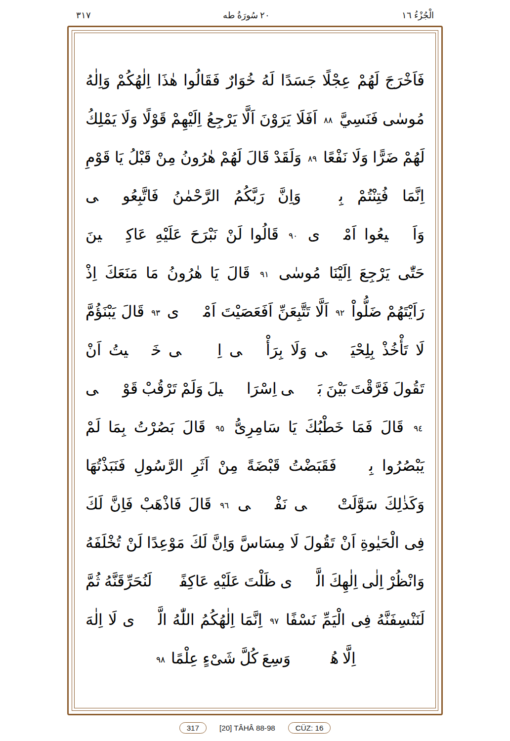الْجُزْءُ ١٦ ٢٠ سُورَةُ طه ٣١٧
فَاَخْرَجَ لَهُمْ عِجْلًا جَسَدًا لَهُ خُوَارٌ فَقَالُوا هٰذَا اِلٰهُكُمْ وَاِلٰهُ مُوسٰى فَنَسِيَّ ٨٨ اَفَلَا يَرَوْنَ اَلَّا يَرْجِعُ اِلَيْهِمْ قَوْلًا وَلَا يَمْلِكُ لَهُمْ ضَرًّا وَلَا نَفْعًا ٨٩ وَلَقَدْ قَالَ لَهُمْ هٰرُونُ مِنْ قَبْلُ يَا قَوْمِ اِنَّمَا فُتِنْتُمْ بِهٖ وَاِنَّ رَبَّكُمُ الرَّحْمٰنُ فَاتَّبِعُونٖى وَاَطٖيعُوا اَمْرٖى ٩٠ قَالُوا لَنْ نَبْرَحَ عَلَيْهِ عَاكِفٖينَ حَتّٰى يَرْجِعَ اِلَيْنَا مُوسٰى ٩١ قَالَ يَا هٰرُونُ مَا مَنَعَكَ اِذْ رَاَيْتَهُمْ ضَلُّواْ ٩٢ اَلَّا تَتَّبِعَنِّ اَفَعَصَيْتَ اَمْرٖى ٩٣ قَالَ يَبْنَؤُمَّ لَا تَأْخُذْ بِلِحْيَتٖى وَلَا بِرَأْسٖى اِنّٖى خَشٖيتُ اَنْ تَقُولَ فَرَّقْتَ بَيْنَ بَنٖى اِسْرَائٖيلَ وَلَمْ تَرْقُبْ قَوْلٖى ٩٤ قَالَ فَمَا خَطْبُكَ يَا سَامِرِىُّ ٩٥ قَالَ بَصُرْتُ بِمَا لَمْ يَبْصُرُوا بِهٖ فَقَبَضْتُ قَبْضَةً مِنْ اَثَرِ الرَّسُولِ فَنَبَذْتُهَا وَكَذٰلِكَ سَوَّلَتْ لٖى نَفْسٖى ٩٦ قَالَ فَاذْهَبْ فَاِنَّ لَكَ فِى الْحَيٰوةِ اَنْ تَقُولَ لَا مِسَاسَّ وَاِنَّ لَكَ مَوْعِدًا لَنْ تُخْلَفَهُ وَانْظُرْ اِلٰى اِلٰهِكَ الَّذٖى ظَلْتَ عَلَيْهِ عَاكِفًاۜ لَنُحَرِّقَنَّهُ ثُمَّ لَنَنْسِفَنَّهُ فِى الْيَمِّ نَسْفًا ٩٧ اِنَّمَا اِلٰهُكُمُ اللّٰهُ الَّذٖى لَا اِلٰهَ اِلَّا هُوَۜ وَسِعَ كُلَّ شَىْءٍ عِلْمًا ٩٨
317 [20] TÂHÂ 88-98 CÜZ: 16